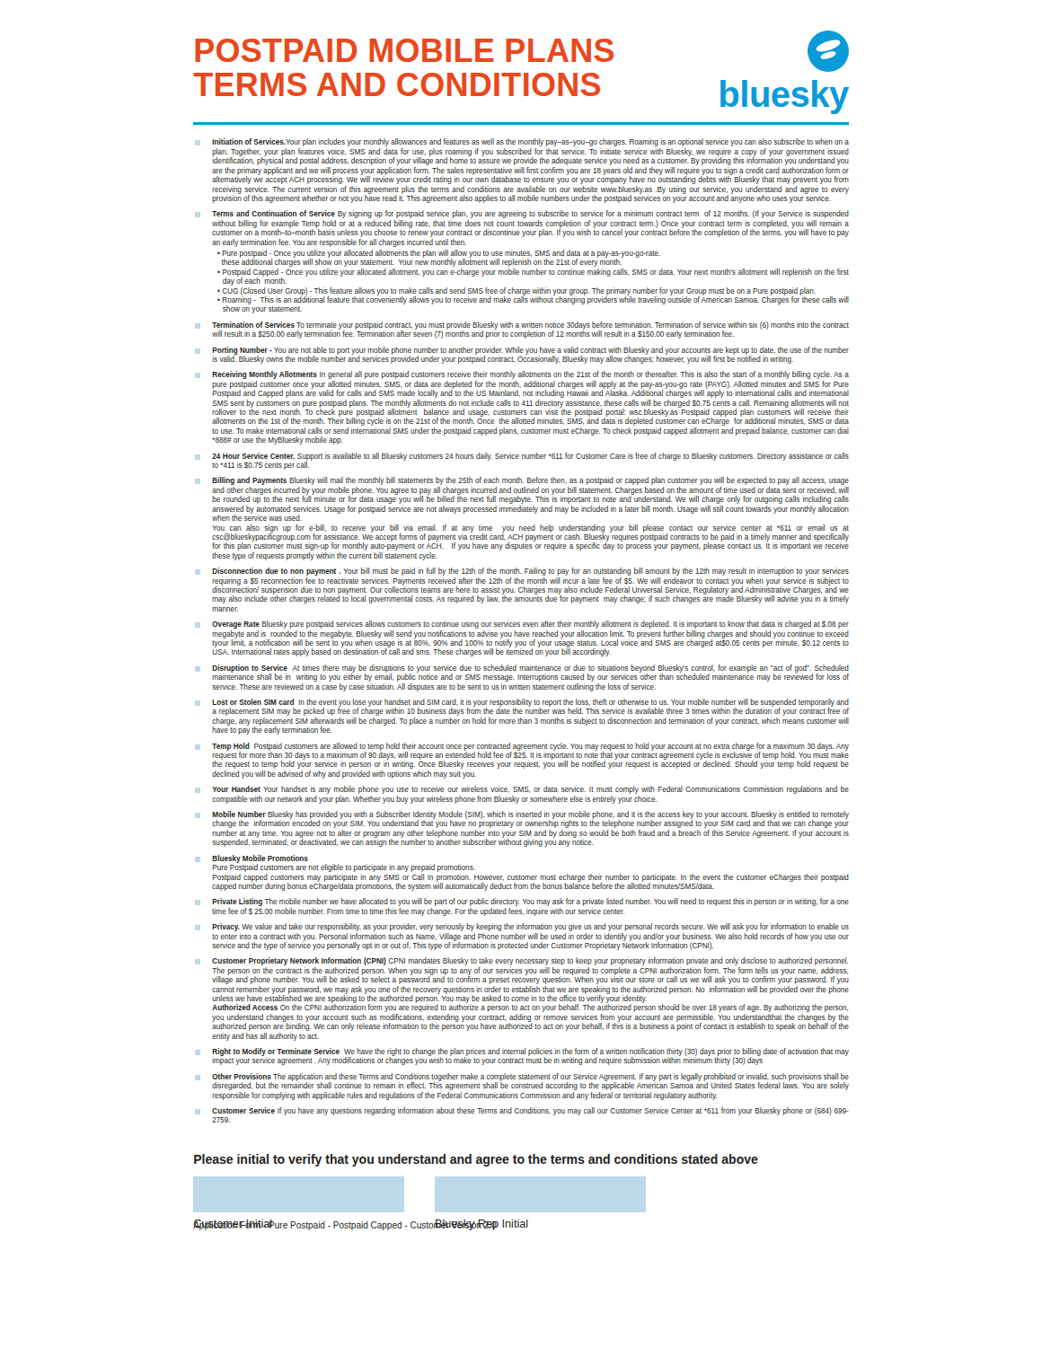Postpaid Mobile Plans
Terms and Conditions
bluesky
Initiation of Services. Your plan includes your monthly allowances and features as well as the monthly pay–as–you–go charges. Roaming is an optional service you can also subscribe to when on a plan. Together, your plan features voice, SMS and data for use, plus roaming if you subscribed for that service. To initiate service with Bluesky, we require a copy of your government issued identification, physical and postal address, description of your village and home to assure we provide the adequate service you need as a customer. By providing this information you understand you are the primary applicant and we will process your application form. The sales representative will first confirm you are 18 years old and they will require you to sign a credit card authorization form or alternatively we accept ACH processing. We will review your credit rating in our own database to ensure you or your company have no outstanding debts with Bluesky that may prevent you from receiving service. The current version of this agreement plus the terms and conditions are available on our website www.bluesky.as .By using our service, you understand and agree to every provision of this agreement whether or not you have read it. This agreement also applies to all mobile numbers under the postpaid services on your account and anyone who uses your service.
Terms and Continuation of Service By signing up for postpaid service plan, you are agreeing to subscribe to service for a minimum contract term of 12 months. (If your Service is suspended without billing for example Temp hold or at a reduced billing rate, that time does not count towards completion of your contract term.) Once your contract term is completed, you will remain a customer on a month–to–month basis unless you choose to renew your contract or discontinue your plan. If you wish to cancel your contract before the completion of the terms, you will have to pay an early termination fee. You are responsible for all charges incurred until then.
• Pure postpaid - Once you utilize your allocated allotments the plan will allow you to use minutes, SMS and data at a pay-as-you-go-rate.
these additional charges will show on your statement. Your new monthly allotment will replenish on the 21st of every month.
• Postpaid Capped - Once you utilize your allocated allotment, you can e-charge your mobile number to continue making calls, SMS or data. Your next month's allotment will replenish on the first day of each month.
• CUG (Closed User Group) - This feature allows you to make calls and send SMS free of charge within your group. The primary number for your Group must be on a Pure postpaid plan.
• Roaming - This is an additional feature that conveniently allows you to receive and make calls without changing providers while traveling outside of American Samoa. Charges for these calls will show on your statement.
Termination of Services To terminate your postpaid contract, you must provide Bluesky with a written notice 30days before termination. Termination of service within six (6) months into the contract will result in a $250.00 early termination fee. Termination after seven (7) months and prior to completion of 12 months will result in a $150.00 early termination fee.
Porting Number - You are not able to port your mobile phone number to another provider. While you have a valid contract with Bluesky and your accounts are kept up to date, the use of the number is valid. Bluesky owns the mobile number and services provided under your postpaid contract. Occasionally, Bluesky may allow changes; however, you will first be notified in writing.
Receiving Monthly Allotments In general all pure postpaid customers receive their monthly allotments on the 21st of the month or thereafter. This is also the start of a monthly billing cycle. As a pure postpaid customer once your allotted minutes, SMS, or data are depleted for the month, additional charges will apply at the pay-as-you-go rate (PAYG). Allotted minutes and SMS for Pure Postpaid and Capped plans are valid for calls and SMS made locally and to the US Mainland, not including Hawaii and Alaska. Additional charges will apply to international calls and international SMS sent by customers on pure postpaid plans. The monthly allotments do not include calls to 411 directory assistance, these calls will be charged $0.75 cents a call. Remaining allotments will not rollover to the next month. To check pure postpaid allotment balance and usage, customers can visit the postpaid portal: wsc.bluesky.as Postpaid capped plan customers will receive their allotments on the 1st of the month. Their billing cycle is on the 21st of the month. Once the allotted minutes, SMS, and data is depleted customer can eCharge for additional minutes, SMS or data to use. To make international calls or send international SMS under the postpaid capped plans, customer must eCharge. To check postpaid capped allotment and prepaid balance, customer can dial *888# or use the MyBluesky mobile app.
24 Hour Service Center. Support is available to all Bluesky customers 24 hours daily. Service number *611 for Customer Care is free of charge to Bluesky customers. Directory assistance or calls to *411 is $0.75 cents per call.
Billing and Payments Bluesky will mail the monthly bill statements by the 25th of each month. Before then, as a postpaid or capped plan customer you will be expected to pay all access, usage and other charges incurred by your mobile phone. You agree to pay all charges incurred and outlined on your bill statement. Charges based on the amount of time used or data sent or received, will be rounded up to the next full minute or for data usage you will be billed the next full megabyte. This is important to note and understand. We will charge only for outgoing calls including calls answered by automated services. Usage for postpaid service are not always processed immediately and may be included in a later bill month. Usage will still count towards your monthly allocation when the service was used.
You can also sign up for e-bill, to receive your bill via email. If at any time you need help understanding your bill please contact our service center at *611 or email us at csc@blueskypacificgroup.com for assistance. We accept forms of payment via credit card, ACH payment or cash. Bluesky requires postpaid contracts to be paid in a timely manner and specifically for this plan customer must sign-up for monthly auto-payment or ACH. If you have any disputes or require a specific day to process your payment, please contact us. It is important we receive these type of requests promptly within the current bill statement cycle.
Disconnection due to non payment . Your bill must be paid in full by the 12th of the month. Failing to pay for an outstanding bill amount by the 12th may result in interruption to your services requiring a $5 reconnection fee to reactivate services. Payments received after the 12th of the month will incur a late fee of $5. We will endeavor to contact you when your service is subject to disconnection/ suspension due to non payment. Our collections teams are here to assist you. Charges may also include Federal Universal Service, Regulatory and Administrative Charges, and we may also include other charges related to local governmental costs. As required by law, the amounts due for payment may change; if such changes are made Bluesky will advise you in a timely manner.
Overage Rate Bluesky pure postpaid services allows customers to continue using our services even after their monthly allotment is depleted. It is important to know that data is charged at $.08 per megabyte and is rounded to the megabyte. Bluesky will send you notifications to advise you have reached your allocation limit. To prevent further billing charges and should you continue to exceed tyour limit, a notification will be sent to you when usage is at 80%, 90% and 100% to notify you of your usage status. Local voice and SMS are charged at$0.05 cents per minute, $0.12 cents to USA. International rates apply based on destination of call and sms. These charges will be itemized on your bill accordingly.
Disruption to Service At times there may be disruptions to your service due to scheduled maintenance or due to situations beyond Bluesky's control, for example an "act of god". Scheduled maintenance shall be in writing to you either by email, public notice and or SMS message. Interruptions caused by our services other than scheduled maintenance may be reviewed for loss of service. These are reviewed on a case by case situation. All disputes are to be sent to us in written statement outlining the loss of service.
Lost or Stolen SIM card In the event you lose your handset and SIM card, it is your responsibility to report the loss, theft or otherwise to us. Your mobile number will be suspended temporarily and a replacement SIM may be picked up free of charge within 10 business days from the date the number was held. This service is available three 3 times within the duration of your contract free of charge, any replacement SIM afterwards will be charged. To place a number on hold for more than 3 months is subject to disconnection and termination of your contract, which means customer will have to pay the early termination fee.
Temp Hold Postpaid customers are allowed to temp hold their account once per contracted agreement cycle. You may request to hold your account at no extra charge for a maximum 30 days. Any request for more than 30 days to a maximum of 90 days, will require an extended hold fee of $25. It is important to note that your contract agreement cycle is exclusive of temp hold. You must make the request to temp hold your service in person or in writing. Once Bluesky receives your request, you will be notified your request is accepted or declined. Should your temp hold request be declined you will be advised of why and provided with options which may suit you.
Your Handset Your handset is any mobile phone you use to receive our wireless voice, SMS, or data service. It must comply with Federal Communications Commission regulations and be compatible with our network and your plan. Whether you buy your wireless phone from Bluesky or somewhere else is entirely your choice.
Mobile Number Bluesky has provided you with a Subscriber Identity Module (SIM), which is inserted in your mobile phone, and it is the access key to your account. Bluesky is entitled to remotely change the information encoded on your SIM. You understand that you have no proprietary or ownership rights to the telephone number assigned to your SIM card and that we can change your number at any time. You agree not to alter or program any other telephone number into your SIM and by doing so would be both fraud and a breach of this Service Agreement. If your account is suspended, terminated, or deactivated, we can assign the number to another subscriber without giving you any notice.
Bluesky Mobile Promotions
Pure Postpaid customers are not eligible to participate in any prepaid promotions.
Postpaid capped customers may participate in any SMS or Call In promotion. However, customer must echarge their number to participate. In the event the customer eCharges their postpaid capped number during bonus eCharge/data promotions, the system will automatically deduct from the bonus balance before the allotted minutes/SMS/data.
Private Listing The mobile number we have allocated to you will be part of our public directory. You may ask for a private listed number. You will need to request this in person or in writing, for a one time fee of $ 25.00 mobile number. From time to time this fee may change. For the updated fees, inquire with our service center.
Privacy. We value and take our responsibility, as your provider, very seriously by keeping the information you give us and your personal records secure. We will ask you for information to enable us to enter into a contract with you. Personal information such as Name, Village and Phone number will be used in order to identify you and/or your business. We also hold records of how you use our service and the type of service you personally opt in or out of. This type of information is protected under Customer Proprietary Network Information (CPNI).
Customer Proprietary Network Information (CPNI) CPNI mandates Bluesky to take every necessary step to keep your proprietary information private and only disclose to authorized personnel. The person on the contract is the authorized person. When you sign up to any of our services you will be required to complete a CPNI authorization form. The form tells us your name, address, village and phone number. You will be asked to select a password and to confirm a preset recovery question. When you visit our store or call us we will ask you to confirm your password. If you cannot remember your password, we may ask you one of the recovery questions in order to establish that we are speaking to the authorized person. No information will be provided over the phone unless we have established we are speaking to the authorized person. You may be asked to come in to the office to verify your identity.
Authorized Access On the CPNI authorization form you are required to authorize a person to act on your behalf. The authorized person should be over 18 years of age. By authorizing the person, you understand changes to your account such as modifications, extending your contract, adding or remove services from your account are permissible. You understandthat the changes by the authorized person are binding. We can only release information to the person you have authorized to act on your behalf, if this is a business a point of contact is establish to speak on behalf of the entity and has all authority to act.
Right to Modify or Terminate Service We have the right to change the plan prices and internal policies in the form of a written notification thirty (30) days prior to billing date of activation that may impact your service agreement . Any modifications or changes you wish to make to your contract must be in writing and require submission within minimum thirty (30) days
Other Provisions The application and these Terms and Conditions together make a complete statement of our Service Agreement. If any part is legally prohibited or invalid, such provisions shall be disregarded, but the remainder shall continue to remain in effect. This agreement shall be construed according to the applicable American Samoa and United States federal laws. You are solely responsible for complying with applicable rules and regulations of the Federal Communications Commission and any federal or territorial regulatory authority.
Customer Service If you have any questions regarding information about these Terms and Conditions, you may call our Customer Service Center at *611 from your Bluesky phone or (684) 699-2759.
Please initial to verify that you understand and agree to the terms and conditions stated above
Customer Initial
Bluesky Rep Initial
Application Form - Pure Postpaid - Postpaid Capped - Customer Version 2.0